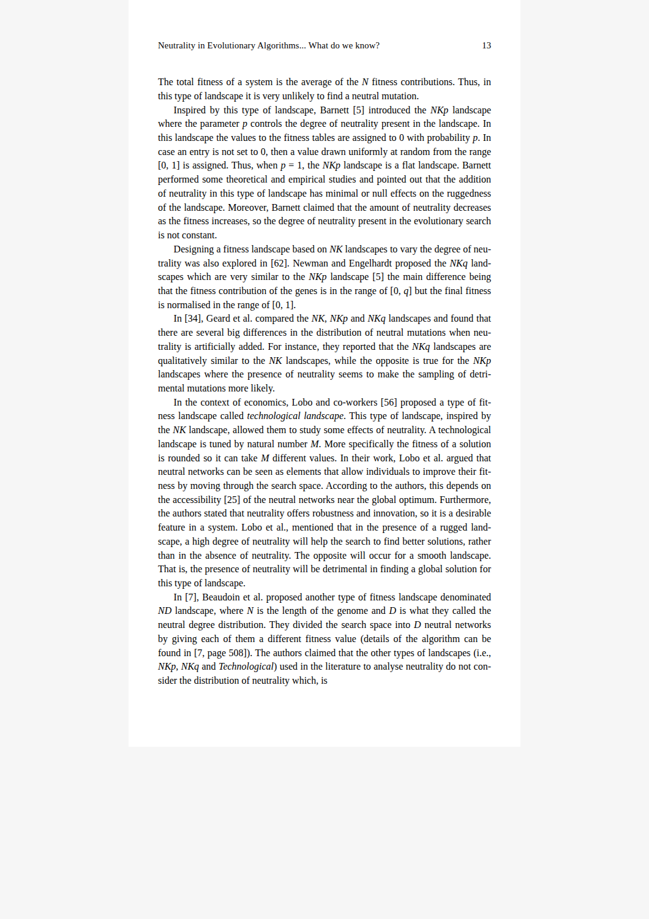Neutrality in Evolutionary Algorithms... What do we know? 13
The total fitness of a system is the average of the N fitness contributions. Thus, in this type of landscape it is very unlikely to find a neutral mutation.
Inspired by this type of landscape, Barnett [5] introduced the NKp landscape where the parameter p controls the degree of neutrality present in the landscape. In this landscape the values to the fitness tables are assigned to 0 with probability p. In case an entry is not set to 0, then a value drawn uniformly at random from the range [0, 1] is assigned. Thus, when p = 1, the NKp landscape is a flat landscape. Barnett performed some theoretical and empirical studies and pointed out that the addition of neutrality in this type of landscape has minimal or null effects on the ruggedness of the landscape. Moreover, Barnett claimed that the amount of neutrality decreases as the fitness increases, so the degree of neutrality present in the evolutionary search is not constant.
Designing a fitness landscape based on NK landscapes to vary the degree of neutrality was also explored in [62]. Newman and Engelhardt proposed the NKq landscapes which are very similar to the NKp landscape [5] the main difference being that the fitness contribution of the genes is in the range of [0, q] but the final fitness is normalised in the range of [0, 1].
In [34], Geard et al. compared the NK, NKp and NKq landscapes and found that there are several big differences in the distribution of neutral mutations when neutrality is artificially added. For instance, they reported that the NKq landscapes are qualitatively similar to the NK landscapes, while the opposite is true for the NKp landscapes where the presence of neutrality seems to make the sampling of detrimental mutations more likely.
In the context of economics, Lobo and co-workers [56] proposed a type of fitness landscape called technological landscape. This type of landscape, inspired by the NK landscape, allowed them to study some effects of neutrality. A technological landscape is tuned by natural number M. More specifically the fitness of a solution is rounded so it can take M different values. In their work, Lobo et al. argued that neutral networks can be seen as elements that allow individuals to improve their fitness by moving through the search space. According to the authors, this depends on the accessibility [25] of the neutral networks near the global optimum. Furthermore, the authors stated that neutrality offers robustness and innovation, so it is a desirable feature in a system. Lobo et al., mentioned that in the presence of a rugged landscape, a high degree of neutrality will help the search to find better solutions, rather than in the absence of neutrality. The opposite will occur for a smooth landscape. That is, the presence of neutrality will be detrimental in finding a global solution for this type of landscape.
In [7], Beaudoin et al. proposed another type of fitness landscape denominated ND landscape, where N is the length of the genome and D is what they called the neutral degree distribution. They divided the search space into D neutral networks by giving each of them a different fitness value (details of the algorithm can be found in [7, page 508]). The authors claimed that the other types of landscapes (i.e., NKp, NKq and Technological) used in the literature to analyse neutrality do not consider the distribution of neutrality which, is